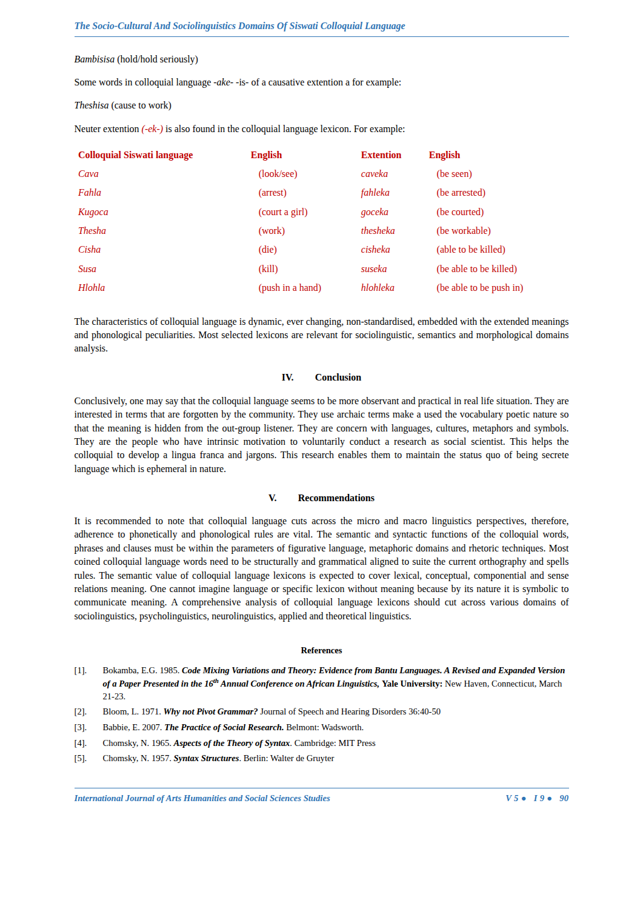The Socio-Cultural And Sociolinguistics Domains Of Siswati Colloquial Language
Bambisisa (hold/hold seriously)
Some words in colloquial language -ake- -is- of a causative extention a for example:
Theshisa (cause to work)
Neuter extention (-ek-) is also found in the colloquial language lexicon. For example:
| Colloquial Siswati language | English | Extention | English |
| --- | --- | --- | --- |
| Cava | (look/see) | caveka | (be seen) |
| Fahla | (arrest) | fahleka | (be arrested) |
| Kugoca | (court a girl) | goceka | (be courted) |
| Thesha | (work) | thesheka | (be workable) |
| Cisha | (die) | cisheka | (able to be killed) |
| Susa | (kill) | suseka | (be able to be killed) |
| Hlohla | (push in a hand) | hlohleka | (be able to be push in) |
The characteristics of colloquial language is dynamic, ever changing, non-standardised, embedded with the extended meanings and phonological peculiarities. Most selected lexicons are relevant for sociolinguistic, semantics and morphological domains analysis.
IV. Conclusion
Conclusively, one may say that the colloquial language seems to be more observant and practical in real life situation. They are interested in terms that are forgotten by the community. They use archaic terms make a used the vocabulary poetic nature so that the meaning is hidden from the out-group listener. They are concern with languages, cultures, metaphors and symbols. They are the people who have intrinsic motivation to voluntarily conduct a research as social scientist. This helps the colloquial to develop a lingua franca and jargons. This research enables them to maintain the status quo of being secrete language which is ephemeral in nature.
V. Recommendations
It is recommended to note that colloquial language cuts across the micro and macro linguistics perspectives, therefore, adherence to phonetically and phonological rules are vital. The semantic and syntactic functions of the colloquial words, phrases and clauses must be within the parameters of figurative language, metaphoric domains and rhetoric techniques. Most coined colloquial language words need to be structurally and grammatical aligned to suite the current orthography and spells rules. The semantic value of colloquial language lexicons is expected to cover lexical, conceptual, componential and sense relations meaning. One cannot imagine language or specific lexicon without meaning because by its nature it is symbolic to communicate meaning. A comprehensive analysis of colloquial language lexicons should cut across various domains of sociolinguistics, psycholinguistics, neurolinguistics, applied and theoretical linguistics.
References
[1]. Bokamba, E.G. 1985. Code Mixing Variations and Theory: Evidence from Bantu Languages. A Revised and Expanded Version of a Paper Presented in the 16th Annual Conference on African Linguistics, Yale University: New Haven, Connecticut, March 21-23.
[2]. Bloom, L. 1971. Why not Pivot Grammar? Journal of Speech and Hearing Disorders 36:40-50
[3]. Babbie, E. 2007. The Practice of Social Research. Belmont: Wadsworth.
[4]. Chomsky, N. 1965. Aspects of the Theory of Syntax. Cambridge: MIT Press
[5]. Chomsky, N. 1957. Syntax Structures. Berlin: Walter de Gruyter
International Journal of Arts Humanities and Social Sciences Studies V 5 ● I 9 ● 90